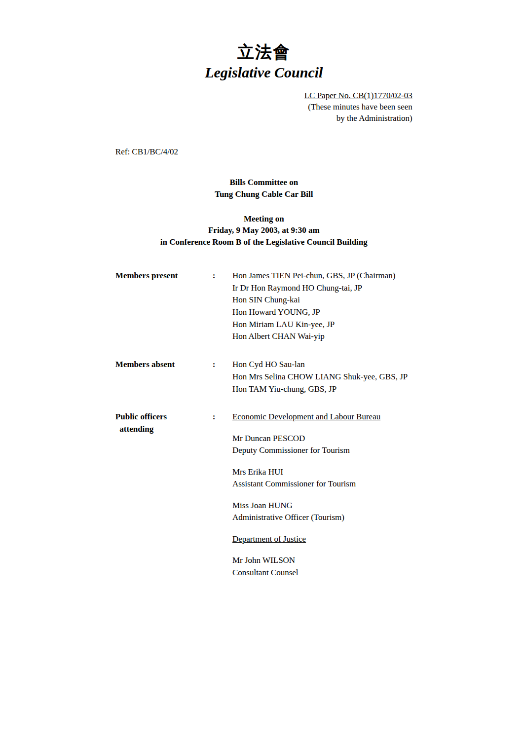立法會
Legislative Council
LC Paper No. CB(1)1770/02-03
(These minutes have been seen
by the Administration)
Ref: CB1/BC/4/02
Bills Committee on
Tung Chung Cable Car Bill
Meeting on
Friday, 9 May 2003, at 9:30 am
in Conference Room B of the Legislative Council Building
| Members present | : | Hon James TIEN Pei-chun, GBS, JP (Chairman) Ir Dr Hon Raymond HO Chung-tai, JP Hon SIN Chung-kai Hon Howard YOUNG, JP Hon Miriam LAU Kin-yee, JP Hon Albert CHAN Wai-yip |
| Members absent | : | Hon Cyd HO Sau-lan Hon Mrs Selina CHOW LIANG Shuk-yee, GBS, JP Hon TAM Yiu-chung, GBS, JP |
| Public officers attending | : | Economic Development and Labour Bureau Mr Duncan PESCOD Deputy Commissioner for Tourism Mrs Erika HUI Assistant Commissioner for Tourism Miss Joan HUNG Administrative Officer (Tourism) Department of Justice Mr John WILSON Consultant Counsel |